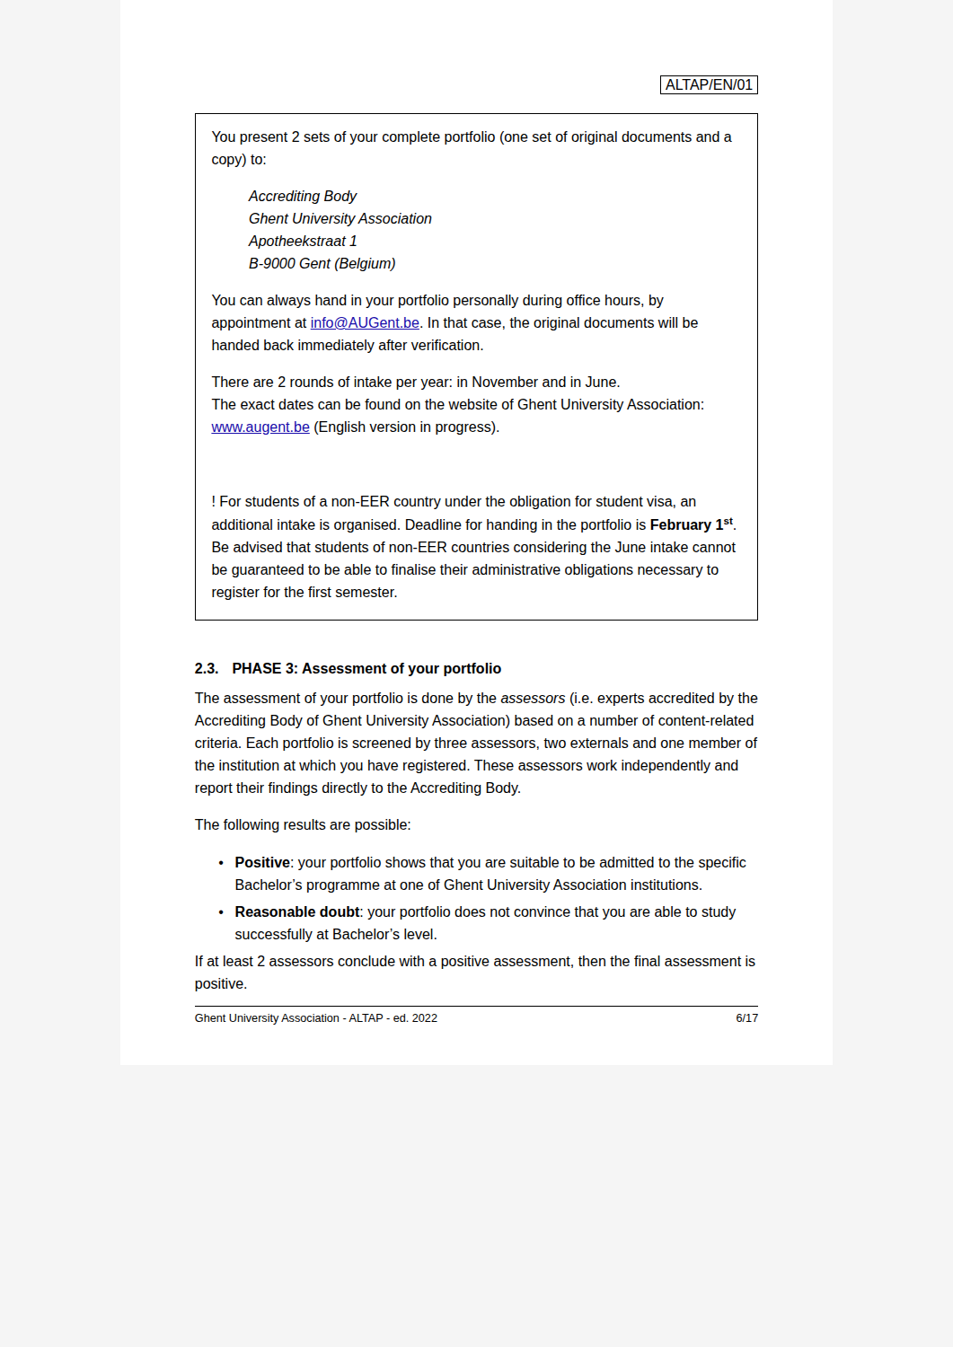ALTAP/EN/01
You present 2 sets of your complete portfolio (one set of original documents and a copy) to:
Accrediting Body Ghent University Association Apotheekstraat 1 B-9000 Gent (Belgium)
You can always hand in your portfolio personally during office hours, by appointment at info@AUGent.be. In that case, the original documents will be handed back immediately after verification.
There are 2 rounds of intake per year: in November and in June.
The exact dates can be found on the website of Ghent University Association:
www.augent.be (English version in progress).
! For students of a non-EER country under the obligation for student visa, an additional intake is organised. Deadline for handing in the portfolio is February 1st.
Be advised that students of non-EER countries considering the June intake cannot be guaranteed to be able to finalise their administrative obligations necessary to register for the first semester.
2.3. PHASE 3: Assessment of your portfolio
The assessment of your portfolio is done by the assessors (i.e. experts accredited by the Accrediting Body of Ghent University Association) based on a number of content-related criteria. Each portfolio is screened by three assessors, two externals and one member of the institution at which you have registered. These assessors work independently and report their findings directly to the Accrediting Body.
The following results are possible:
Positive: your portfolio shows that you are suitable to be admitted to the specific Bachelor’s programme at one of Ghent University Association institutions.
Reasonable doubt: your portfolio does not convince that you are able to study successfully at Bachelor’s level.
If at least 2 assessors conclude with a positive assessment, then the final assessment is positive.
Ghent University Association - ALTAP - ed. 2022 6/17